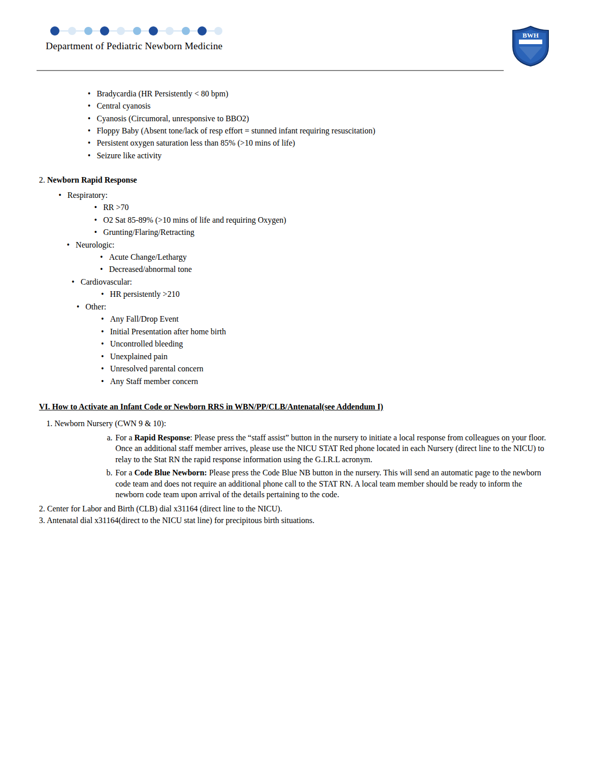Department of Pediatric Newborn Medicine
BWH
Bradycardia (HR Persistently < 80 bpm)
Central cyanosis
Cyanosis (Circumoral, unresponsive to BBO2)
Floppy Baby (Absent tone/lack of resp effort = stunned infant requiring resuscitation)
Persistent oxygen saturation less than 85% (>10 mins of life)
Seizure like activity
2. Newborn Rapid Response
Respiratory:
RR >70
O2 Sat 85-89% (>10 mins of life and requiring Oxygen)
Grunting/Flaring/Retracting
Neurologic:
Acute Change/Lethargy
Decreased/abnormal tone
Cardiovascular:
HR persistently >210
Other:
Any Fall/Drop Event
Initial Presentation after home birth
Uncontrolled bleeding
Unexplained pain
Unresolved parental concern
Any Staff member concern
VI. How to Activate an Infant Code or Newborn RRS in WBN/PP/CLB/Antenatal(see Addendum I)
1. Newborn Nursery (CWN 9 & 10):
For a Rapid Response: Please press the “staff assist” button in the nursery to initiate a local response from colleagues on your floor. Once an additional staff member arrives, please use the NICU STAT Red phone located in each Nursery (direct line to the NICU) to relay to the Stat RN the rapid response information using the G.I.R.L acronym.
For a Code Blue Newborn: Please press the Code Blue NB button in the nursery. This will send an automatic page to the newborn code team and does not require an additional phone call to the STAT RN. A local team member should be ready to inform the newborn code team upon arrival of the details pertaining to the code.
2. Center for Labor and Birth (CLB) dial x31164 (direct line to the NICU).
3. Antenatal dial x31164(direct to the NICU stat line) for precipitous birth situations.